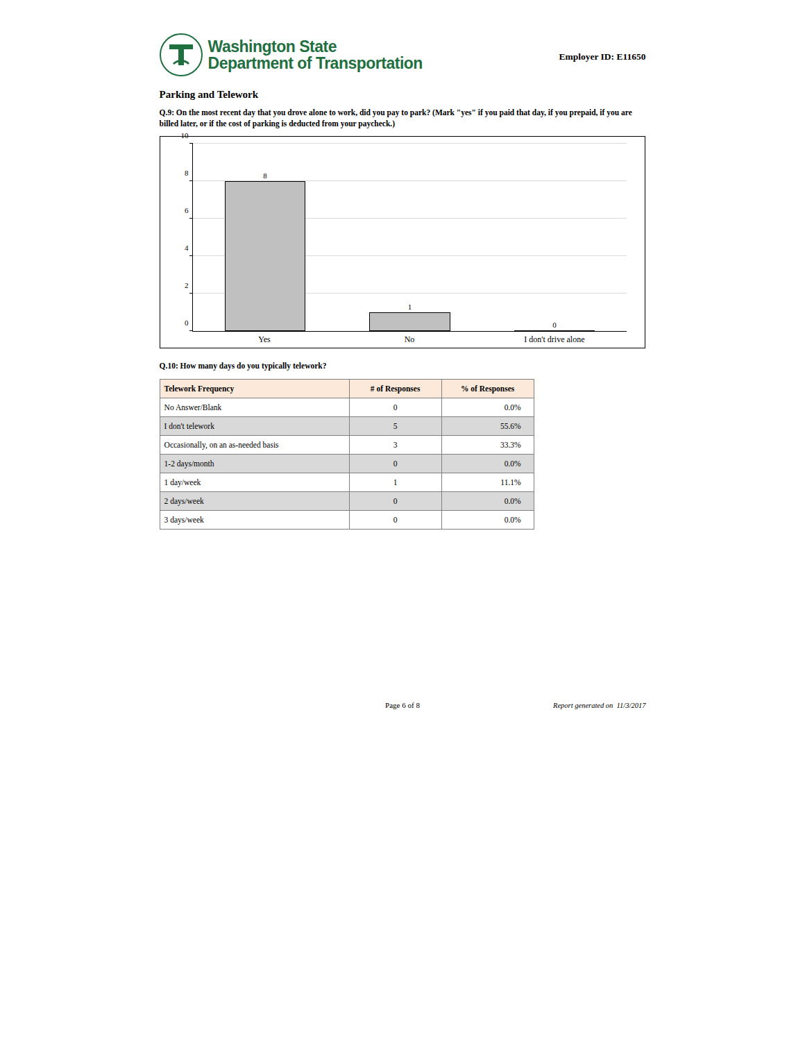Washington State
Department of Transportation
Employer ID: E11650
Parking and Telework
Q.9: On the most recent day that you drove alone to work, did you pay to park? (Mark "yes" if you paid that day, if you prepaid, if you are billed later, or if the cost of parking is deducted from your paycheck.)
10
8
6
4
2
0
8
1
0
Yes
No
I don't drive alone
Q.10: How many days do you typically telework?
| Telework Frequency | # of Responses | % of Responses |
| --- | --- | --- |
| No Answer/Blank | 0 | 0.0% |
| I don't telework | 5 | 55.6% |
| Occasionally, on an as-needed basis | 3 | 33.3% |
| 1-2 days/month | 0 | 0.0% |
| 1 day/week | 1 | 11.1% |
| 2 days/week | 0 | 0.0% |
| 3 days/week | 0 | 0.0% |
Page 6 of 8
Report generated on 11/3/2017